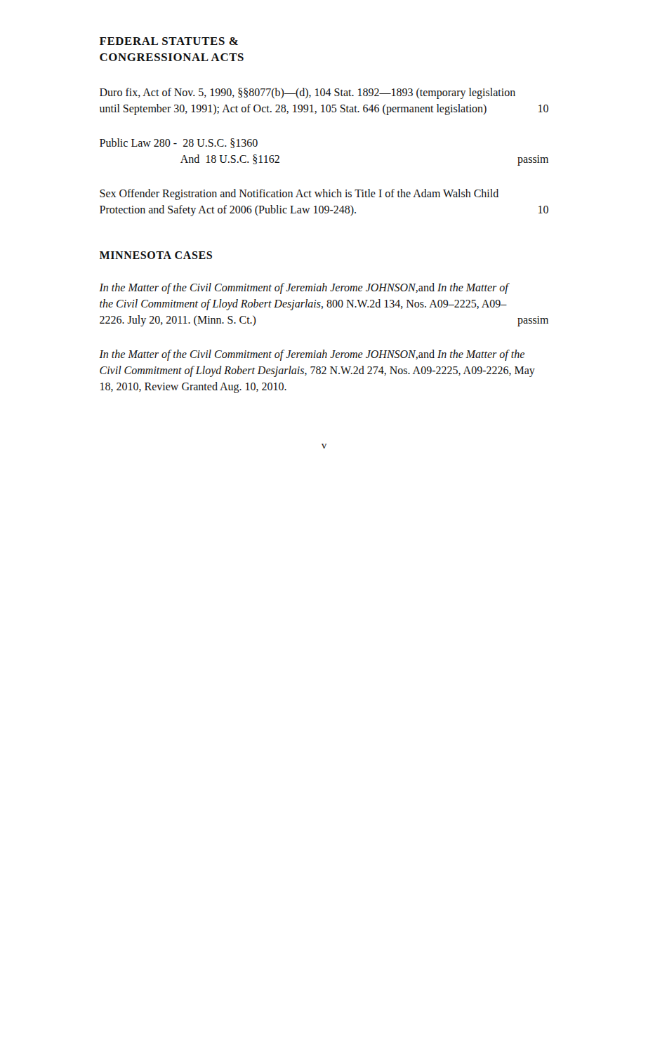FEDERAL STATUTES &
CONGRESSIONAL ACTS
Duro fix, Act of Nov. 5, 1990, §§8077(b)—(d), 104 Stat. 1892—1893 (temporary legislation until September 30, 1991); Act of Oct. 28, 1991, 105 Stat. 646 (permanent legislation)
10
Public Law 280 - 28 U.S.C. §1360
And 18 U.S.C. §1162
passim
Sex Offender Registration and Notification Act which is Title I of the Adam Walsh Child Protection and Safety Act of 2006 (Public Law 109-248).
10
MINNESOTA CASES
In the Matter of the Civil Commitment of Jeremiah Jerome JOHNSON, and In the Matter of the Civil Commitment of Lloyd Robert Desjarlais, 800 N.W.2d 134, Nos. A09–2225, A09–2226. July 20, 2011. (Minn. S. Ct.)
passim
In the Matter of the Civil Commitment of Jeremiah Jerome JOHNSON, and In the Matter of the Civil Commitment of Lloyd Robert Desjarlais, 782 N.W.2d 274, Nos. A09-2225, A09-2226, May 18, 2010, Review Granted Aug. 10, 2010.
v